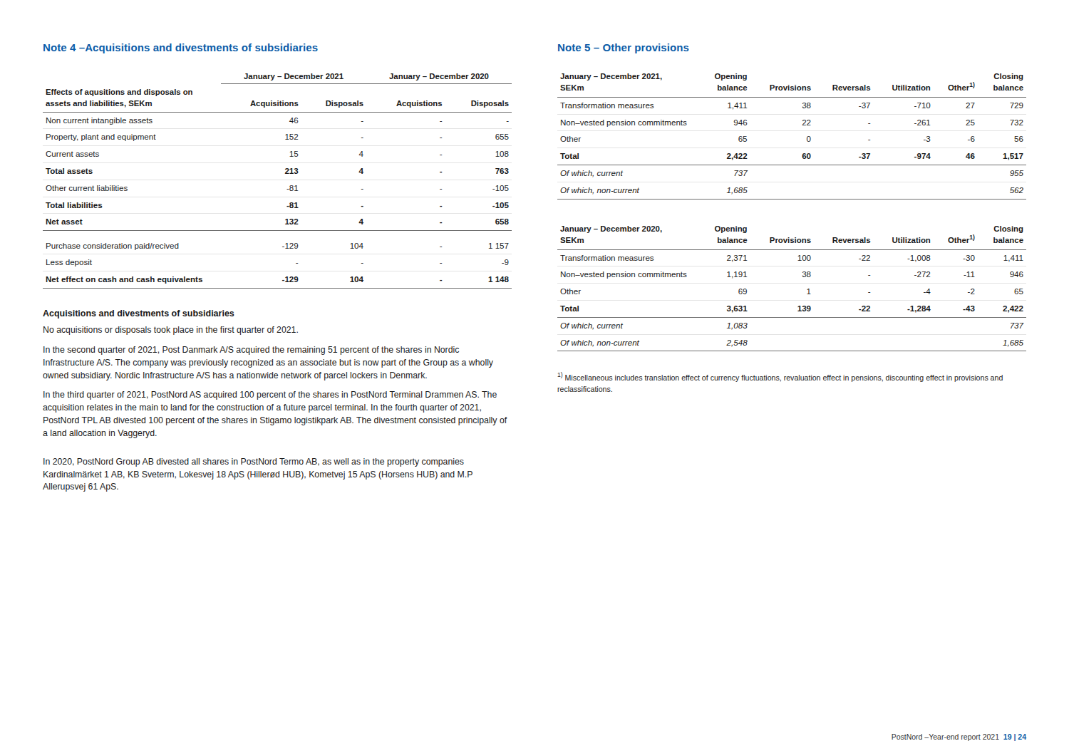Note 4 –Acquisitions and divestments of subsidiaries
| | January – December 2021 | January – December 2020 |
| --- | --- | --- |
| Effects of aqusitions and disposals on assets and liabilities, SEKm | Acquisitions | Disposals | Acquistions | Disposals |
| Non current intangible assets | 46 | - | - | - |
| Property, plant and equipment | 152 | - | - | 655 |
| Current assets | 15 | 4 | - | 108 |
| Total assets | 213 | 4 | - | 763 |
| Other current liabilities | -81 | - | - | -105 |
| Total liabilities | -81 | - | - | -105 |
| Net asset | 132 | 4 | - | 658 |
| Purchase consideration paid/recived | -129 | 104 | - | 1 157 |
| Less deposit | - | - | - | -9 |
| Net effect on cash and cash equivalents | -129 | 104 | - | 1 148 |
Acquisitions and divestments of subsidiaries
No acquisitions or disposals took place in the first quarter of 2021.
In the second quarter of 2021, Post Danmark A/S acquired the remaining 51 percent of the shares in Nordic Infrastructure A/S. The company was previously recognized as an associate but is now part of the Group as a wholly owned subsidiary. Nordic Infrastructure A/S has a nationwide network of parcel lockers in Denmark.
In the third quarter of 2021, PostNord AS acquired 100 percent of the shares in PostNord Terminal Drammen AS. The acquisition relates in the main to land for the construction of a future parcel terminal. In the fourth quarter of 2021, PostNord TPL AB divested 100 percent of the shares in Stigamo logistikpark AB. The divestment consisted principally of a land allocation in Vaggeryd.
In 2020, PostNord Group AB divested all shares in PostNord Termo AB, as well as in the property companies Kardinalmärket 1 AB, KB Sveterm, Lokesvej 18 ApS (Hillerød HUB), Kometvej 15 ApS (Horsens HUB) and M.P Allerupsvej 61 ApS.
Note 5 – Other provisions
| January – December 2021, SEKm | Opening balance | Provisions | Reversals | Utilization | Other 1) | Closing balance |
| --- | --- | --- | --- | --- | --- | --- |
| Transformation measures | 1,411 | 38 | -37 | -710 | 27 | 729 |
| Non–vested pension commitments | 946 | 22 | - | -261 | 25 | 732 |
| Other | 65 | 0 | - | -3 | -6 | 56 |
| Total | 2,422 | 60 | -37 | -974 | 46 | 1,517 |
| Of which, current | 737 | | | | | 955 |
| Of which, non-current | 1,685 | | | | | 562 |
| January – December 2020, SEKm | Opening balance | Provisions | Reversals | Utilization | Other 1) | Closing balance |
| --- | --- | --- | --- | --- | --- | --- |
| Transformation measures | 2,371 | 100 | -22 | -1,008 | -30 | 1,411 |
| Non–vested pension commitments | 1,191 | 38 | - | -272 | -11 | 946 |
| Other | 69 | 1 | - | -4 | -2 | 65 |
| Total | 3,631 | 139 | -22 | -1,284 | -43 | 2,422 |
| Of which, current | 1,083 | | | | | 737 |
| Of which, non-current | 2,548 | | | | | 1,685 |
1) Miscellaneous includes translation effect of currency fluctuations, revaluation effect in pensions, discounting effect in provisions and reclassifications.
PostNord –Year-end report 2021 19 | 24